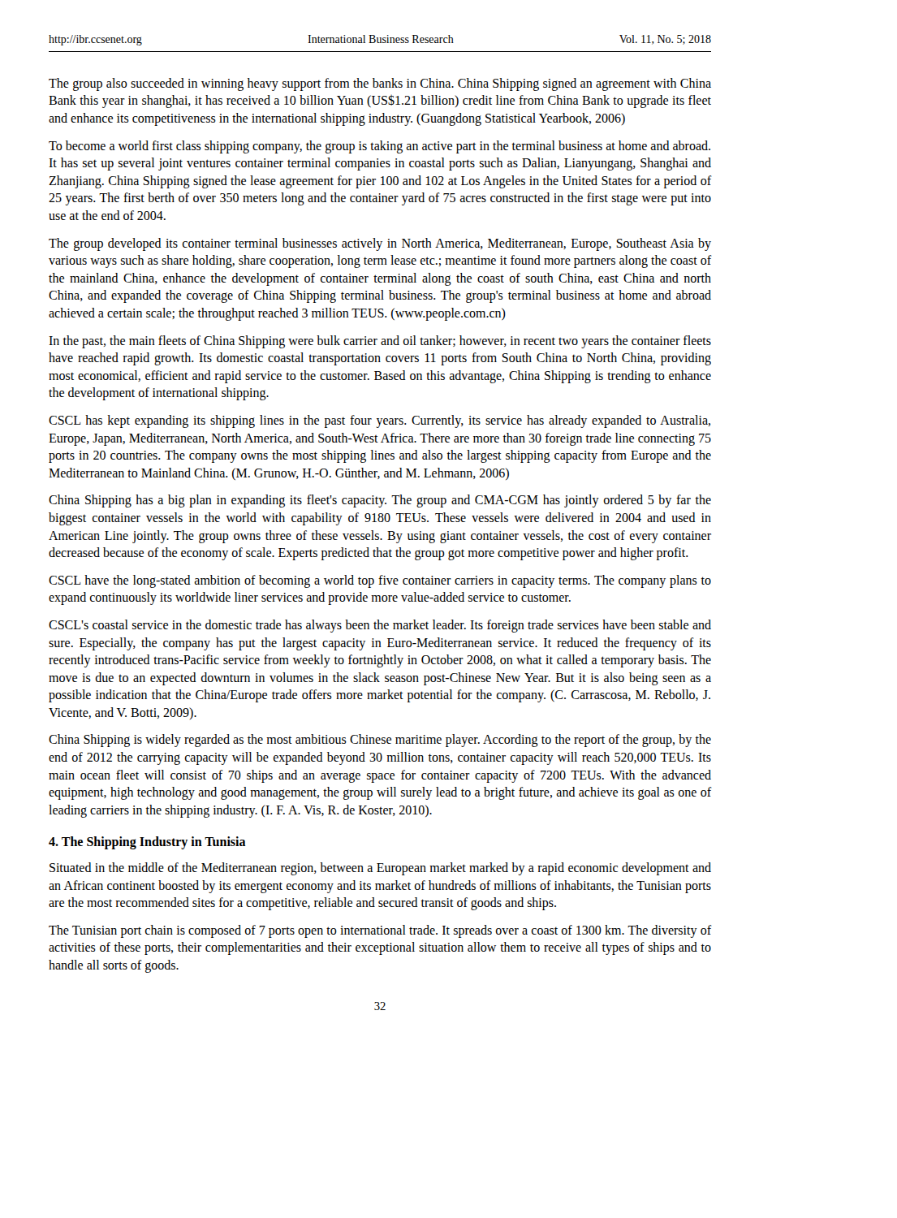http://ibr.ccsenet.org International Business Research Vol. 11, No. 5; 2018
The group also succeeded in winning heavy support from the banks in China. China Shipping signed an agreement with China Bank this year in shanghai, it has received a 10 billion Yuan (US$1.21 billion) credit line from China Bank to upgrade its fleet and enhance its competitiveness in the international shipping industry. (Guangdong Statistical Yearbook, 2006)
To become a world first class shipping company, the group is taking an active part in the terminal business at home and abroad. It has set up several joint ventures container terminal companies in coastal ports such as Dalian, Lianyungang, Shanghai and Zhanjiang. China Shipping signed the lease agreement for pier 100 and 102 at Los Angeles in the United States for a period of 25 years. The first berth of over 350 meters long and the container yard of 75 acres constructed in the first stage were put into use at the end of 2004.
The group developed its container terminal businesses actively in North America, Mediterranean, Europe, Southeast Asia by various ways such as share holding, share cooperation, long term lease etc.; meantime it found more partners along the coast of the mainland China, enhance the development of container terminal along the coast of south China, east China and north China, and expanded the coverage of China Shipping terminal business. The group's terminal business at home and abroad achieved a certain scale; the throughput reached 3 million TEUS. (www.people.com.cn)
In the past, the main fleets of China Shipping were bulk carrier and oil tanker; however, in recent two years the container fleets have reached rapid growth. Its domestic coastal transportation covers 11 ports from South China to North China, providing most economical, efficient and rapid service to the customer. Based on this advantage, China Shipping is trending to enhance the development of international shipping.
CSCL has kept expanding its shipping lines in the past four years. Currently, its service has already expanded to Australia, Europe, Japan, Mediterranean, North America, and South-West Africa. There are more than 30 foreign trade line connecting 75 ports in 20 countries. The company owns the most shipping lines and also the largest shipping capacity from Europe and the Mediterranean to Mainland China. (M. Grunow, H.-O. Günther, and M. Lehmann, 2006)
China Shipping has a big plan in expanding its fleet's capacity. The group and CMA-CGM has jointly ordered 5 by far the biggest container vessels in the world with capability of 9180 TEUs. These vessels were delivered in 2004 and used in American Line jointly. The group owns three of these vessels. By using giant container vessels, the cost of every container decreased because of the economy of scale. Experts predicted that the group got more competitive power and higher profit.
CSCL have the long-stated ambition of becoming a world top five container carriers in capacity terms. The company plans to expand continuously its worldwide liner services and provide more value-added service to customer.
CSCL's coastal service in the domestic trade has always been the market leader. Its foreign trade services have been stable and sure. Especially, the company has put the largest capacity in Euro-Mediterranean service. It reduced the frequency of its recently introduced trans-Pacific service from weekly to fortnightly in October 2008, on what it called a temporary basis. The move is due to an expected downturn in volumes in the slack season post-Chinese New Year. But it is also being seen as a possible indication that the China/Europe trade offers more market potential for the company. (C. Carrascosa, M. Rebollo, J. Vicente, and V. Botti, 2009).
China Shipping is widely regarded as the most ambitious Chinese maritime player. According to the report of the group, by the end of 2012 the carrying capacity will be expanded beyond 30 million tons, container capacity will reach 520,000 TEUs. Its main ocean fleet will consist of 70 ships and an average space for container capacity of 7200 TEUs. With the advanced equipment, high technology and good management, the group will surely lead to a bright future, and achieve its goal as one of leading carriers in the shipping industry. (I. F. A. Vis, R. de Koster, 2010).
4. The Shipping Industry in Tunisia
Situated in the middle of the Mediterranean region, between a European market marked by a rapid economic development and an African continent boosted by its emergent economy and its market of hundreds of millions of inhabitants, the Tunisian ports are the most recommended sites for a competitive, reliable and secured transit of goods and ships.
The Tunisian port chain is composed of 7 ports open to international trade. It spreads over a coast of 1300 km. The diversity of activities of these ports, their complementarities and their exceptional situation allow them to receive all types of ships and to handle all sorts of goods.
32